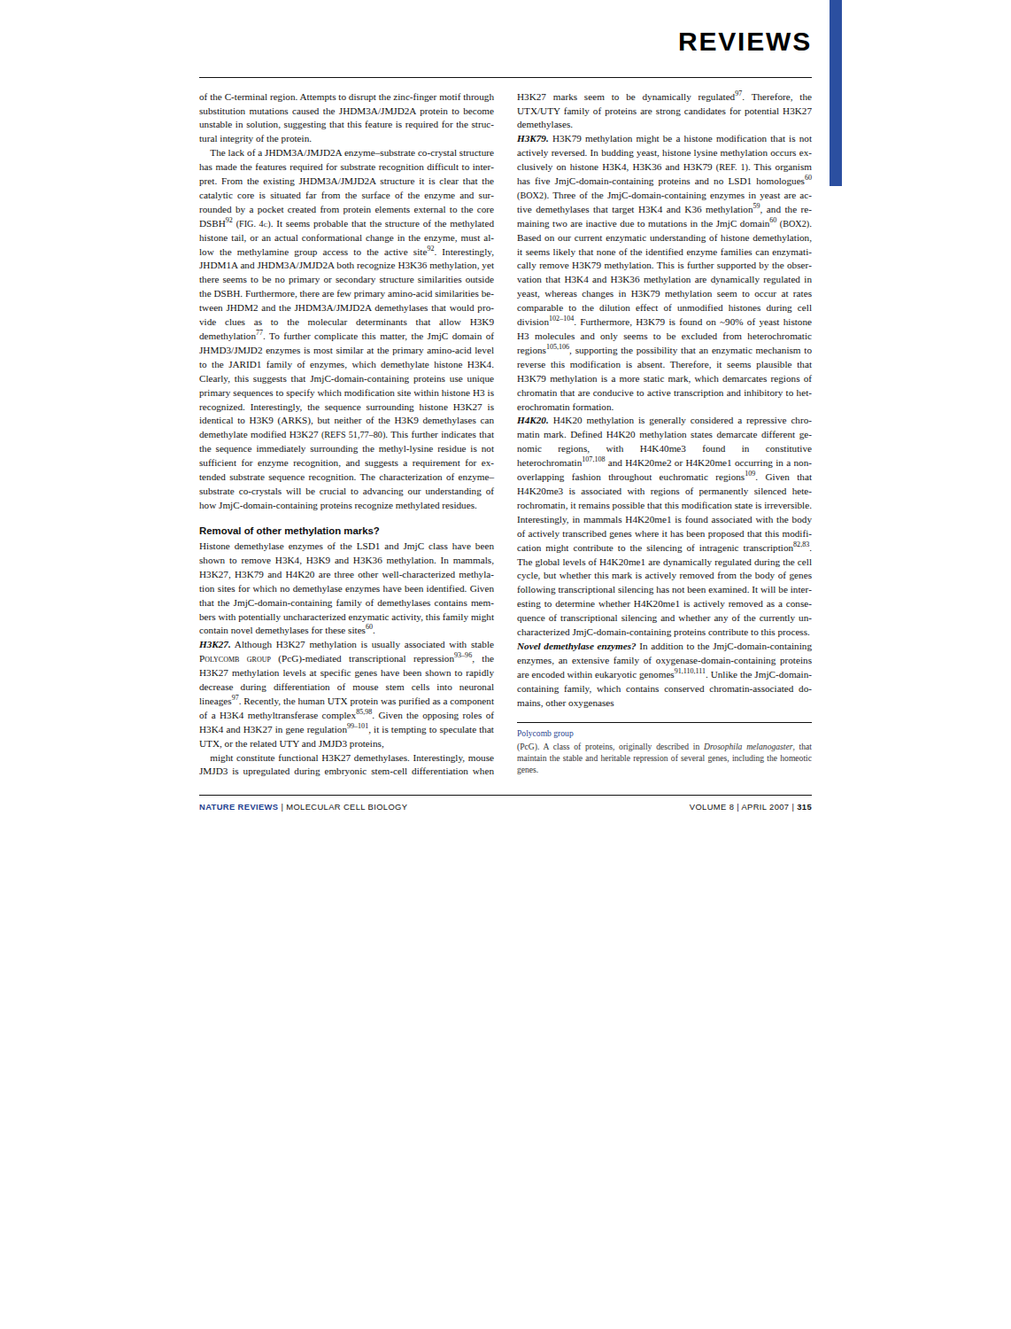Reviews
of the C-terminal region. Attempts to disrupt the zinc-finger motif through substitution mutations caused the JHDM3A/JMJD2A protein to become unstable in solution, suggesting that this feature is required for the structural integrity of the protein.
The lack of a JHDM3A/JMJD2A enzyme–substrate co-crystal structure has made the features required for substrate recognition difficult to interpret. From the existing JHDM3A/JMJD2A structure it is clear that the catalytic core is situated far from the surface of the enzyme and surrounded by a pocket created from protein elements external to the core DSBH92 (FIG. 4c). It seems probable that the structure of the methylated histone tail, or an actual conformational change in the enzyme, must allow the methylamine group access to the active site92. Interestingly, JHDM1A and JHDM3A/JMJD2A both recognize H3K36 methylation, yet there seems to be no primary or secondary structure similarities outside the DSBH. Furthermore, there are few primary amino-acid similarities between JHDM2 and the JHDM3A/JMJD2A demethylases that would provide clues as to the molecular determinants that allow H3K9 demethylation77. To further complicate this matter, the JmjC domain of JHMD3/JMJD2 enzymes is most similar at the primary amino-acid level to the JARID1 family of enzymes, which demethylate histone H3K4. Clearly, this suggests that JmjC-domain-containing proteins use unique primary sequences to specify which modification site within histone H3 is recognized. Interestingly, the sequence surrounding histone H3K27 is identical to H3K9 (ARKS), but neither of the H3K9 demethylases can demethylate modified H3K27 (REFS 51,77–80). This further indicates that the sequence immediately surrounding the methyl-lysine residue is not sufficient for enzyme recognition, and suggests a requirement for extended substrate sequence recognition. The characterization of enzyme–substrate co-crystals will be crucial to advancing our understanding of how JmjC-domain-containing proteins recognize methylated residues.
Removal of other methylation marks?
Histone demethylase enzymes of the LSD1 and JmjC class have been shown to remove H3K4, H3K9 and H3K36 methylation. In mammals, H3K27, H3K79 and H4K20 are three other well-characterized methylation sites for which no demethylase enzymes have been identified. Given that the JmjC-domain-containing family of demethylases contains members with potentially uncharacterized enzymatic activity, this family might contain novel demethylases for these sites60.
H3K27.
Although H3K27 methylation is usually associated with stable Polycomb group (PcG)-mediated transcriptional repression93–96, the H3K27 methylation levels at specific genes have been shown to rapidly decrease during differentiation of mouse stem cells into neuronal lineages97. Recently, the human UTX protein was purified as a component of a H3K4 methyltransferase complex85,98. Given the opposing roles of H3K4 and H3K27 in gene regulation99–101, it is tempting to speculate that UTX, or the related UTY and JMJD3 proteins,
might constitute functional H3K27 demethylases. Interestingly, mouse JMJD3 is upregulated during embryonic stem-cell differentiation when H3K27 marks seem to be dynamically regulated97. Therefore, the UTX/UTY family of proteins are strong candidates for potential H3K27 demethylases.
H3K79.
H3K79 methylation might be a histone modification that is not actively reversed. In budding yeast, histone lysine methylation occurs exclusively on histone H3K4, H3K36 and H3K79 (REF. 1). This organism has five JmjC-domain-containing proteins and no LSD1 homologues60 (BOX2). Three of the JmjC-domain-containing enzymes in yeast are active demethylases that target H3K4 and K36 methylation59, and the remaining two are inactive due to mutations in the JmjC domain60 (BOX2). Based on our current enzymatic understanding of histone demethylation, it seems likely that none of the identified enzyme families can enzymatically remove H3K79 methylation. This is further supported by the observation that H3K4 and H3K36 methylation are dynamically regulated in yeast, whereas changes in H3K79 methylation seem to occur at rates comparable to the dilution effect of unmodified histones during cell division102–104. Furthermore, H3K79 is found on ~90% of yeast histone H3 molecules and only seems to be excluded from heterochromatic regions105,106, supporting the possibility that an enzymatic mechanism to reverse this modification is absent. Therefore, it seems plausible that H3K79 methylation is a more static mark, which demarcates regions of chromatin that are conducive to active transcription and inhibitory to heterochromatin formation.
H4K20.
H4K20 methylation is generally considered a repressive chromatin mark. Defined H4K20 methylation states demarcate different genomic regions, with H4K40me3 found in constitutive heterochromatin107,108 and H4K20me2 or H4K20me1 occurring in a non-overlapping fashion throughout euchromatic regions109. Given that H4K20me3 is associated with regions of permanently silenced heterochromatin, it remains possible that this modification state is irreversible. Interestingly, in mammals H4K20me1 is found associated with the body of actively transcribed genes where it has been proposed that this modification might contribute to the silencing of intragenic transcription82,83. The global levels of H4K20me1 are dynamically regulated during the cell cycle, but whether this mark is actively removed from the body of genes following transcriptional silencing has not been examined. It will be interesting to determine whether H4K20me1 is actively removed as a consequence of transcriptional silencing and whether any of the currently uncharacterized JmjC-domain-containing proteins contribute to this process.
Novel demethylase enzymes?
In addition to the JmjC-domain-containing enzymes, an extensive family of oxygenase-domain-containing proteins are encoded within eukaryotic genomes91,110,111. Unlike the JmjC-domain-containing family, which contains conserved chromatin-associated domains, other oxygenases
Polycomb group (PcG). A class of proteins, originally described in Drosophila melanogaster, that maintain the stable and heritable repression of several genes, including the homeotic genes.
Nature Reviews | Molecular Cell Biology
Volume 8 | April 2007 | 315